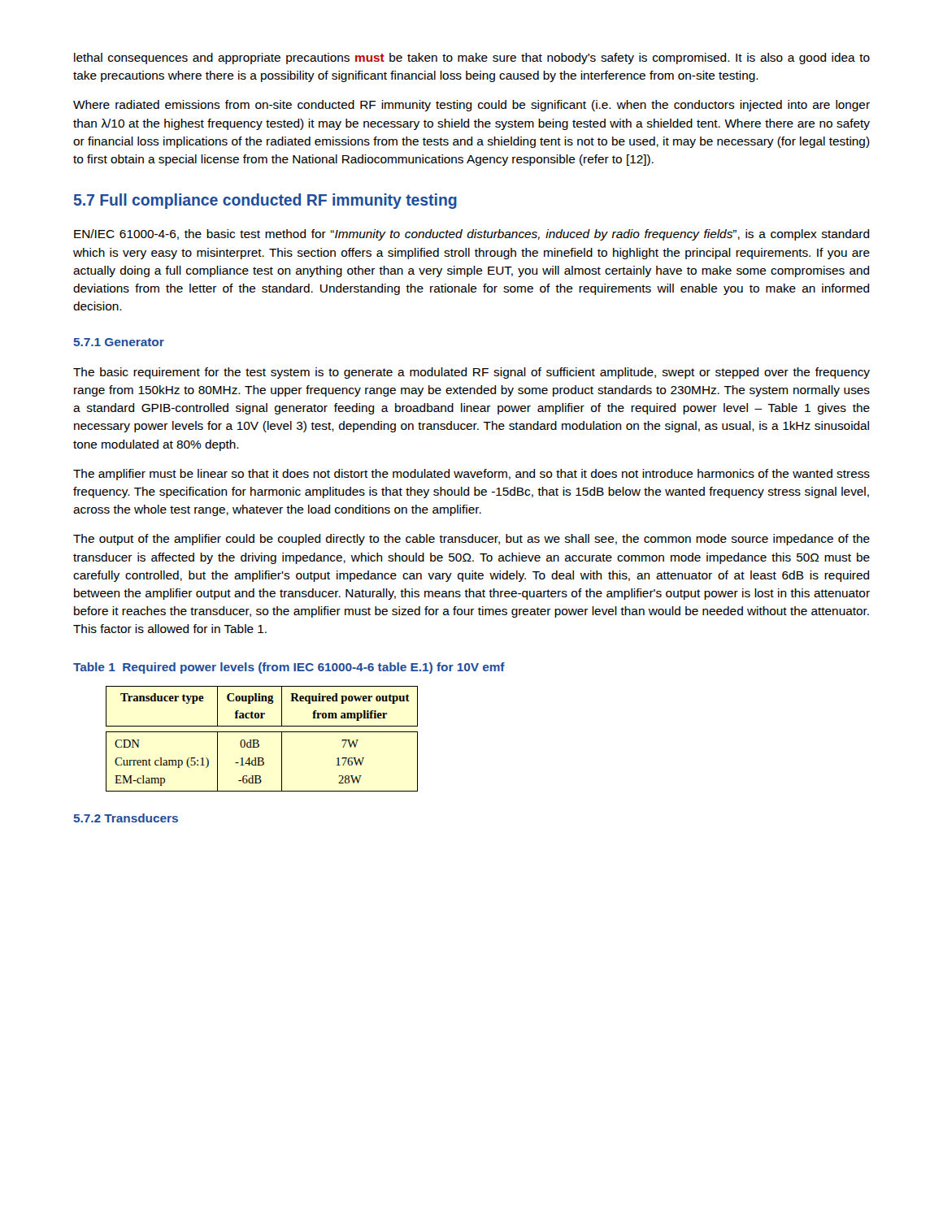lethal consequences and appropriate precautions must be taken to make sure that nobody's safety is compromised. It is also a good idea to take precautions where there is a possibility of significant financial loss being caused by the interference from on-site testing.
Where radiated emissions from on-site conducted RF immunity testing could be significant (i.e. when the conductors injected into are longer than λ/10 at the highest frequency tested) it may be necessary to shield the system being tested with a shielded tent. Where there are no safety or financial loss implications of the radiated emissions from the tests and a shielding tent is not to be used, it may be necessary (for legal testing) to first obtain a special license from the National Radiocommunications Agency responsible (refer to [12]).
5.7 Full compliance conducted RF immunity testing
EN/IEC 61000-4-6, the basic test method for “Immunity to conducted disturbances, induced by radio frequency fields”, is a complex standard which is very easy to misinterpret. This section offers a simplified stroll through the minefield to highlight the principal requirements. If you are actually doing a full compliance test on anything other than a very simple EUT, you will almost certainly have to make some compromises and deviations from the letter of the standard. Understanding the rationale for some of the requirements will enable you to make an informed decision.
5.7.1 Generator
The basic requirement for the test system is to generate a modulated RF signal of sufficient amplitude, swept or stepped over the frequency range from 150kHz to 80MHz. The upper frequency range may be extended by some product standards to 230MHz. The system normally uses a standard GPIB-controlled signal generator feeding a broadband linear power amplifier of the required power level – Table 1 gives the necessary power levels for a 10V (level 3) test, depending on transducer. The standard modulation on the signal, as usual, is a 1kHz sinusoidal tone modulated at 80% depth.
The amplifier must be linear so that it does not distort the modulated waveform, and so that it does not introduce harmonics of the wanted stress frequency. The specification for harmonic amplitudes is that they should be -15dBc, that is 15dB below the wanted frequency stress signal level, across the whole test range, whatever the load conditions on the amplifier.
The output of the amplifier could be coupled directly to the cable transducer, but as we shall see, the common mode source impedance of the transducer is affected by the driving impedance, which should be 50Ω. To achieve an accurate common mode impedance this 50Ω must be carefully controlled, but the amplifier's output impedance can vary quite widely. To deal with this, an attenuator of at least 6dB is required between the amplifier output and the transducer. Naturally, this means that three-quarters of the amplifier's output power is lost in this attenuator before it reaches the transducer, so the amplifier must be sized for a four times greater power level than would be needed without the attenuator. This factor is allowed for in Table 1.
Table 1 Required power levels (from IEC 61000-4-6 table E.1) for 10V emf
| Transducer type | Coupling factor | Required power output from amplifier |
| --- | --- | --- |
| CDN Current clamp (5:1) EM-clamp | 0dB -14dB -6dB | 7W 176W 28W |
5.7.2 Transducers